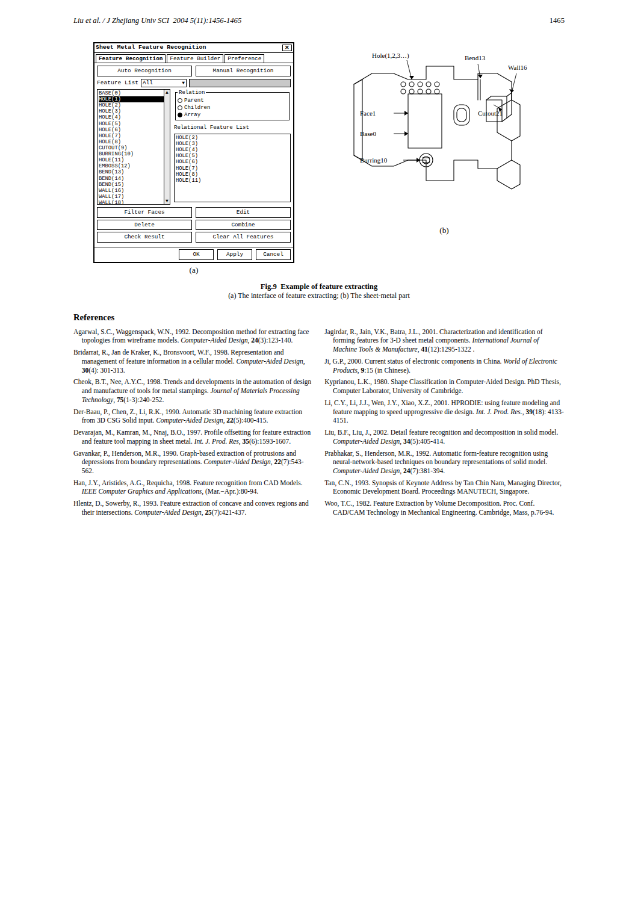Liu et al. / J Zhejiang Univ SCI 2004 5(11):1456-1465 1465
Sheet Metal Feature Recognition ✕
Feature Recognition Feature Builder Preference
Auto Recognition Manual Recognition
Feature List All ▼
BASE(0)
HOLE(1)
HOLE(2)
HOLE(3)
HOLE(4)
HOLE(5)
HOLE(6)
HOLE(7)
HOLE(8)
CUTOUT(9)
BURRING(10)
HOLE(11)
EMBOSS(12)
BEND(13)
BEND(14)
BEND(15)
WALL(16)
WALL(17)
WALL(18)
BEND(19)
▲ ▼
Relation
Parent
Children
Array
Relational Feature List
HOLE(2)
HOLE(3)
HOLE(4)
HOLE(5)
HOLE(6)
HOLE(7)
HOLE(8)
HOLE(11)
Filter Faces Edit
Delete Combine
Check Result Clear All Features
OK Apply Cancel
(a)
Hole(1,2,3…) Bend13 Wall16 Cutout21 Face1 Base0 Burring10
(b)
Fig.9 Example of feature extracting
(a) The interface of feature extracting; (b) The sheet-metal part
References
Agarwal, S.C., Waggenspack, W.N., 1992. Decomposition method for extracting face topologies from wireframe models. Computer-Aided Design, 24(3):123-140.
Bridarrat, R., Jan de Kraker, K., Bronsvoort, W.F., 1998. Representation and management of feature information in a cellular model. Computer-Aided Design, 30(4): 301-313.
Cheok, B.T., Nee, A.Y.C., 1998. Trends and developments in the automation of design and manufacture of tools for metal stampings. Journal of Materials Processing Technology, 75(1-3):240-252.
Der-Baau, P., Chen, Z., Li, R.K., 1990. Automatic 3D machining feature extraction from 3D CSG Solid input. Computer-Aided Design, 22(5):400-415.
Devarajan, M., Kamran, M., Nnaj, B.O., 1997. Profile offsetting for feature extraction and feature tool mapping in sheet metal. Int. J. Prod. Res, 35(6):1593-1607.
Gavankar, P., Henderson, M.R., 1990. Graph-based extraction of protrusions and depressions from boundary representations. Computer-Aided Design, 22(7):543-562.
Han, J.Y., Aristides, A.G., Requicha, 1998. Feature recognition from CAD Models. IEEE Computer Graphics and Applications, (Mar.−Apr.):80-94.
Hlentz, D., Sowerby, R., 1993. Feature extraction of concave and convex regions and their intersections. Computer-Aided Design, 25(7):421-437.
Jagirdar, R., Jain, V.K., Batra, J.L., 2001. Characterization and identification of forming features for 3-D sheet metal components. International Journal of Machine Tools & Manufacture, 41(12):1295-1322 .
Ji, G.P., 2000. Current status of electronic components in China. World of Electronic Products, 9:15 (in Chinese).
Kyprianou, L.K., 1980. Shape Classification in Computer-Aided Design. PhD Thesis, Computer Laborator, University of Cambridge.
Li, C.Y., Li, J.J., Wen, J.Y., Xiao, X.Z., 2001. HPRODIE: using feature modeling and feature mapping to speed upprogressive die design. Int. J. Prod. Res., 39(18): 4133-4151.
Liu, B.F., Liu, J., 2002. Detail feature recognition and decomposition in solid model. Computer-Aided Design, 34(5):405-414.
Prabhakar, S., Henderson, M.R., 1992. Automatic form-feature recognition using neural-network-based techniques on boundary representations of solid model. Computer-Aided Design, 24(7):381-394.
Tan, C.N., 1993. Synopsis of Keynote Address by Tan Chin Nam, Managing Director, Economic Development Board. Proceedings MANUTECH, Singapore.
Woo, T.C., 1982. Feature Extraction by Volume Decomposition. Proc. Conf. CAD/CAM Technology in Mechanical Engineering. Cambridge, Mass, p.76-94.